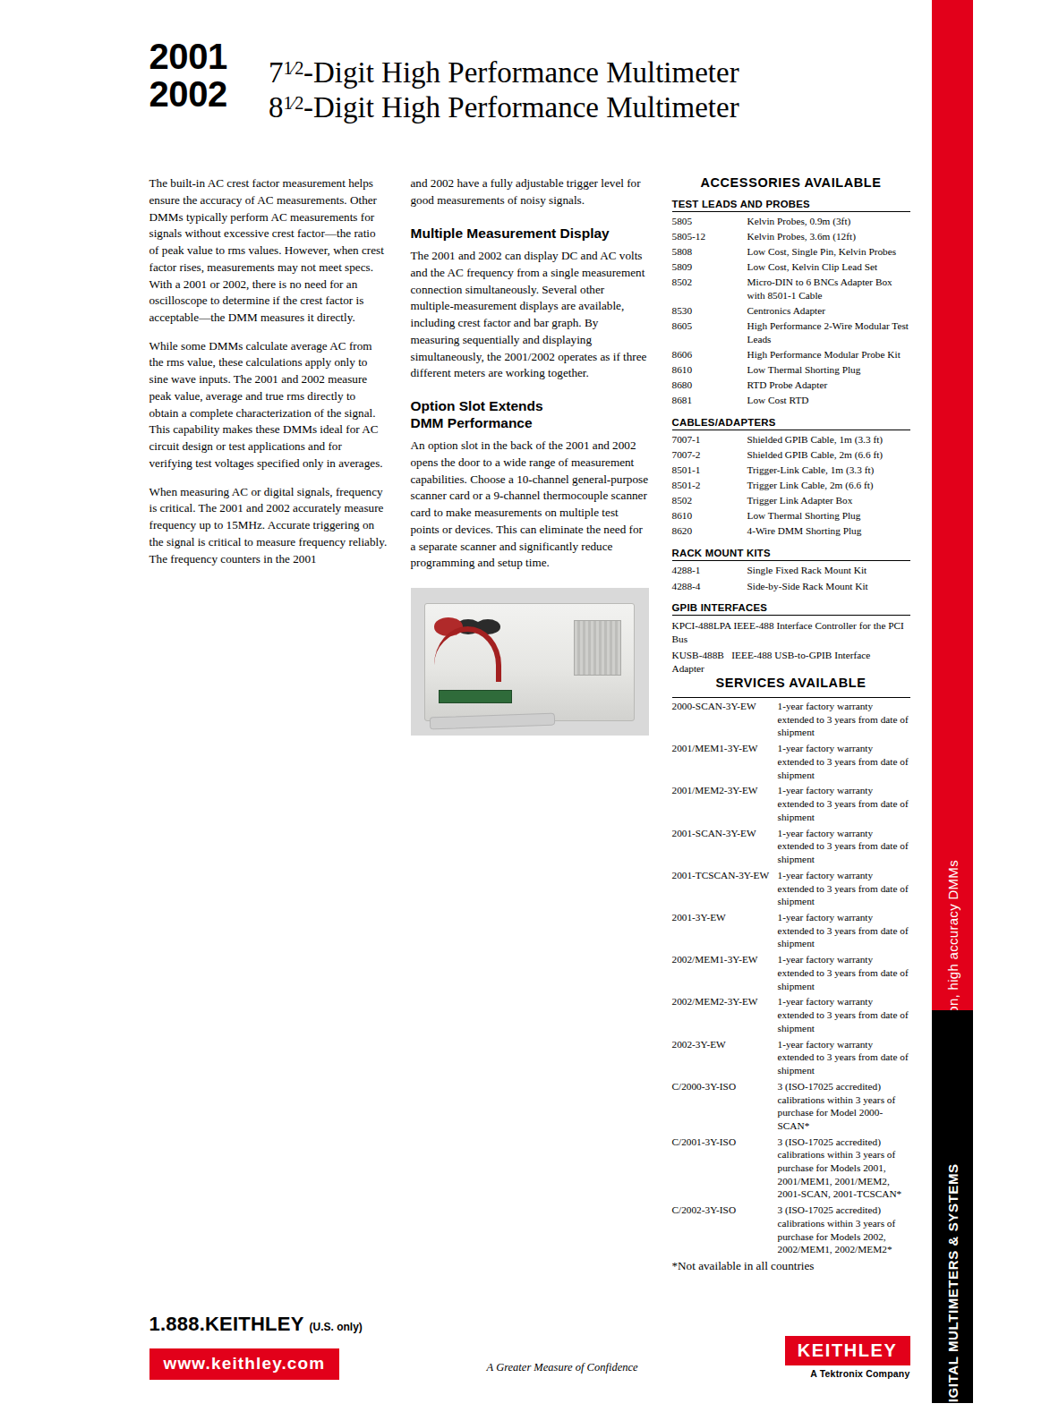High resolution, high accuracy DMMs
DIGITAL MULTIMETERS & SYSTEMS
2001
2002
71⁄2-Digit High Performance Multimeter
81⁄2-Digit High Performance Multimeter
The built-in AC crest factor measurement helps ensure the accuracy of AC measurements. Other DMMs typically perform AC measurements for signals without excessive crest factor—the ratio of peak value to rms values. However, when crest factor rises, measurements may not meet specs. With a 2001 or 2002, there is no need for an oscilloscope to determine if the crest factor is acceptable—the DMM measures it directly.
While some DMMs calculate average AC from the rms value, these calculations apply only to sine wave inputs. The 2001 and 2002 measure peak value, average and true rms directly to obtain a complete characterization of the signal. This capability makes these DMMs ideal for AC circuit design or test applications and for verifying test voltages specified only in averages.
When measuring AC or digital signals, frequency is critical. The 2001 and 2002 accurately measure frequency up to 15MHz. Accurate triggering on the signal is critical to measure frequency reliably. The frequency counters in the 2001
and 2002 have a fully adjustable trigger level for good measurements of noisy signals.
Multiple Measurement Display
The 2001 and 2002 can display DC and AC volts and the AC frequency from a single measurement connection simultaneously. Several other multiple-measurement displays are available, including crest factor and bar graph. By measuring sequentially and displaying simultaneously, the 2001/2002 operates as if three different meters are working together.
Option Slot Extends
DMM Performance
An option slot in the back of the 2001 and 2002 opens the door to a wide range of measurement capabilities. Choose a 10-channel general-purpose scanner card or a 9-channel thermocouple scanner card to make measurements on multiple test points or devices. This can eliminate the need for a separate scanner and significantly reduce programming and setup time.
ACCESSORIES AVAILABLE
TEST LEADS AND PROBES
| 5805 | Kelvin Probes, 0.9m (3ft) |
| 5805-12 | Kelvin Probes, 3.6m (12ft) |
| 5808 | Low Cost, Single Pin, Kelvin Probes |
| 5809 | Low Cost, Kelvin Clip Lead Set |
| 8502 | Micro-DIN to 6 BNCs Adapter Box with 8501-1 Cable |
| 8530 | Centronics Adapter |
| 8605 | High Performance 2-Wire Modular Test Leads |
| 8606 | High Performance Modular Probe Kit |
| 8610 | Low Thermal Shorting Plug |
| 8680 | RTD Probe Adapter |
| 8681 | Low Cost RTD |
CABLES/ADAPTERS
| 7007-1 | Shielded GPIB Cable, 1m (3.3 ft) |
| 7007-2 | Shielded GPIB Cable, 2m (6.6 ft) |
| 8501-1 | Trigger-Link Cable, 1m (3.3 ft) |
| 8501-2 | Trigger Link Cable, 2m (6.6 ft) |
| 8502 | Trigger Link Adapter Box |
| 8610 | Low Thermal Shorting Plug |
| 8620 | 4-Wire DMM Shorting Plug |
RACK MOUNT KITS
| 4288-1 | Single Fixed Rack Mount Kit |
| 4288-4 | Side-by-Side Rack Mount Kit |
GPIB INTERFACES
| KPCI-488LPA IEEE-488 Interface Controller for the PCI Bus |
| KUSB-488B IEEE-488 USB-to-GPIB Interface Adapter |
SERVICES AVAILABLE
| 2000-SCAN-3Y-EW | 1-year factory warranty extended to 3 years from date of shipment |
| 2001/MEM1-3Y-EW | 1-year factory warranty extended to 3 years from date of shipment |
| 2001/MEM2-3Y-EW | 1-year factory warranty extended to 3 years from date of shipment |
| 2001-SCAN-3Y-EW | 1-year factory warranty extended to 3 years from date of shipment |
| 2001-TCSCAN-3Y-EW | 1-year factory warranty extended to 3 years from date of shipment |
| 2001-3Y-EW | 1-year factory warranty extended to 3 years from date of shipment |
| 2002/MEM1-3Y-EW | 1-year factory warranty extended to 3 years from date of shipment |
| 2002/MEM2-3Y-EW | 1-year factory warranty extended to 3 years from date of shipment |
| 2002-3Y-EW | 1-year factory warranty extended to 3 years from date of shipment |
| C/2000-3Y-ISO | 3 (ISO-17025 accredited) calibrations within 3 years of purchase for Model 2000-SCAN* |
| C/2001-3Y-ISO | 3 (ISO-17025 accredited) calibrations within 3 years of purchase for Models 2001, 2001/MEM1, 2001/MEM2, 2001-SCAN, 2001-TCSCAN* |
| C/2002-3Y-ISO | 3 (ISO-17025 accredited) calibrations within 3 years of purchase for Models 2002, 2002/MEM1, 2002/MEM2* |
*Not available in all countries
1.888.KEITHLEY (U.S. only)
www.keithley.com
A Greater Measure of Confidence
KEITHLEY
A Tektronix Company